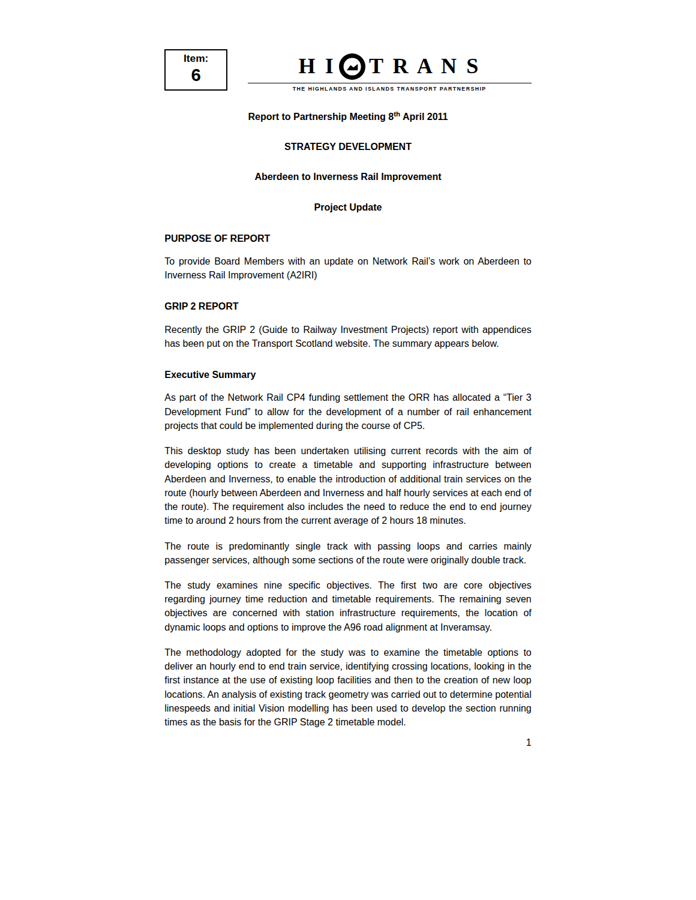Item: 6
H I T R A N S
THE HIGHLANDS AND ISLANDS TRANSPORT PARTNERSHIP
Report to Partnership Meeting 8th April 2011
STRATEGY DEVELOPMENT
Aberdeen to Inverness Rail Improvement
Project Update
PURPOSE OF REPORT
To provide Board Members with an update on Network Rail’s work on Aberdeen to Inverness Rail Improvement (A2IRI)
GRIP 2 REPORT
Recently the GRIP 2 (Guide to Railway Investment Projects) report with appendices has been put on the Transport Scotland website. The summary appears below.
Executive Summary
As part of the Network Rail CP4 funding settlement the ORR has allocated a “Tier 3 Development Fund” to allow for the development of a number of rail enhancement projects that could be implemented during the course of CP5.
This desktop study has been undertaken utilising current records with the aim of developing options to create a timetable and supporting infrastructure between Aberdeen and Inverness, to enable the introduction of additional train services on the route (hourly between Aberdeen and Inverness and half hourly services at each end of the route). The requirement also includes the need to reduce the end to end journey time to around 2 hours from the current average of 2 hours 18 minutes.
The route is predominantly single track with passing loops and carries mainly passenger services, although some sections of the route were originally double track.
The study examines nine specific objectives. The first two are core objectives regarding journey time reduction and timetable requirements. The remaining seven objectives are concerned with station infrastructure requirements, the location of dynamic loops and options to improve the A96 road alignment at Inveramsay.
The methodology adopted for the study was to examine the timetable options to deliver an hourly end to end train service, identifying crossing locations, looking in the first instance at the use of existing loop facilities and then to the creation of new loop locations. An analysis of existing track geometry was carried out to determine potential linespeeds and initial Vision modelling has been used to develop the section running times as the basis for the GRIP Stage 2 timetable model.
1